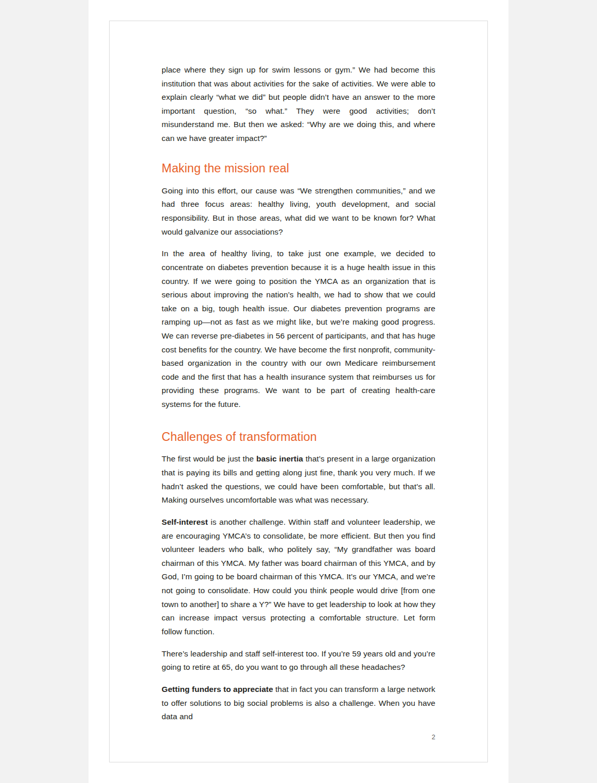place where they sign up for swim lessons or gym.” We had become this institution that was about activities for the sake of activities. We were able to explain clearly “what we did” but people didn’t have an answer to the more important question, “so what.” They were good activities; don’t misunderstand me. But then we asked: “Why are we doing this, and where can we have greater impact?”
Making the mission real
Going into this effort, our cause was “We strengthen communities,” and we had three focus areas: healthy living, youth development, and social responsibility. But in those areas, what did we want to be known for? What would galvanize our associations?
In the area of healthy living, to take just one example, we decided to concentrate on diabetes prevention because it is a huge health issue in this country. If we were going to position the YMCA as an organization that is serious about improving the nation’s health, we had to show that we could take on a big, tough health issue. Our diabetes prevention programs are ramping up—not as fast as we might like, but we’re making good progress. We can reverse pre-diabetes in 56 percent of participants, and that has huge cost benefits for the country. We have become the first nonprofit, community-based organization in the country with our own Medicare reimbursement code and the first that has a health insurance system that reimburses us for providing these programs. We want to be part of creating health-care systems for the future.
Challenges of transformation
The first would be just the basic inertia that’s present in a large organization that is paying its bills and getting along just fine, thank you very much. If we hadn’t asked the questions, we could have been comfortable, but that’s all. Making ourselves uncomfortable was what was necessary.
Self-interest is another challenge. Within staff and volunteer leadership, we are encouraging YMCA’s to consolidate, be more efficient. But then you find volunteer leaders who balk, who politely say, “My grandfather was board chairman of this YMCA. My father was board chairman of this YMCA, and by God, I’m going to be board chairman of this YMCA. It’s our YMCA, and we’re not going to consolidate. How could you think people would drive [from one town to another] to share a Y?” We have to get leadership to look at how they can increase impact versus protecting a comfortable structure. Let form follow function.
There’s leadership and staff self-interest too. If you’re 59 years old and you’re going to retire at 65, do you want to go through all these headaches?
Getting funders to appreciate that in fact you can transform a large network to offer solutions to big social problems is also a challenge. When you have data and
2